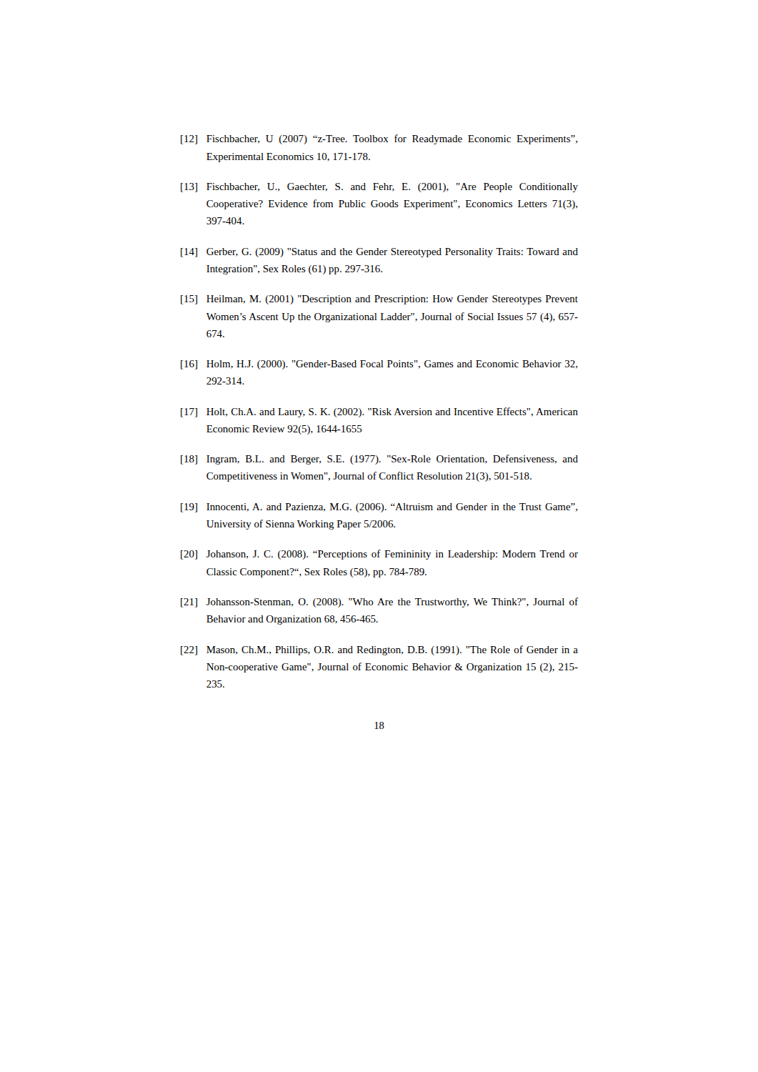[12] Fischbacher, U (2007) “z-Tree. Toolbox for Readymade Economic Experiments”, Experimental Economics 10, 171-178.
[13] Fischbacher, U., Gaechter, S. and Fehr, E. (2001), "Are People Conditionally Cooperative? Evidence from Public Goods Experiment", Economics Letters 71(3), 397-404.
[14] Gerber, G. (2009) "Status and the Gender Stereotyped Personality Traits: Toward and Integration", Sex Roles (61) pp. 297-316.
[15] Heilman, M. (2001) "Description and Prescription: How Gender Stereotypes Prevent Women’s Ascent Up the Organizational Ladder", Journal of Social Issues 57 (4), 657-674.
[16] Holm, H.J. (2000). "Gender-Based Focal Points", Games and Economic Behavior 32, 292-314.
[17] Holt, Ch.A. and Laury, S. K. (2002). "Risk Aversion and Incentive Effects", American Economic Review 92(5), 1644-1655
[18] Ingram, B.L. and Berger, S.E. (1977). "Sex-Role Orientation, Defensiveness, and Competitiveness in Women", Journal of Conflict Resolution 21(3), 501-518.
[19] Innocenti, A. and Pazienza, M.G. (2006). “Altruism and Gender in the Trust Game”, University of Sienna Working Paper 5/2006.
[20] Johanson, J. C. (2008). “Perceptions of Femininity in Leadership: Modern Trend or Classic Component?“, Sex Roles (58), pp. 784-789.
[21] Johansson-Stenman, O. (2008). "Who Are the Trustworthy, We Think?", Journal of Behavior and Organization 68, 456-465.
[22] Mason, Ch.M., Phillips, O.R. and Redington, D.B. (1991). "The Role of Gender in a Non-cooperative Game", Journal of Economic Behavior & Organization 15 (2), 215-235.
18